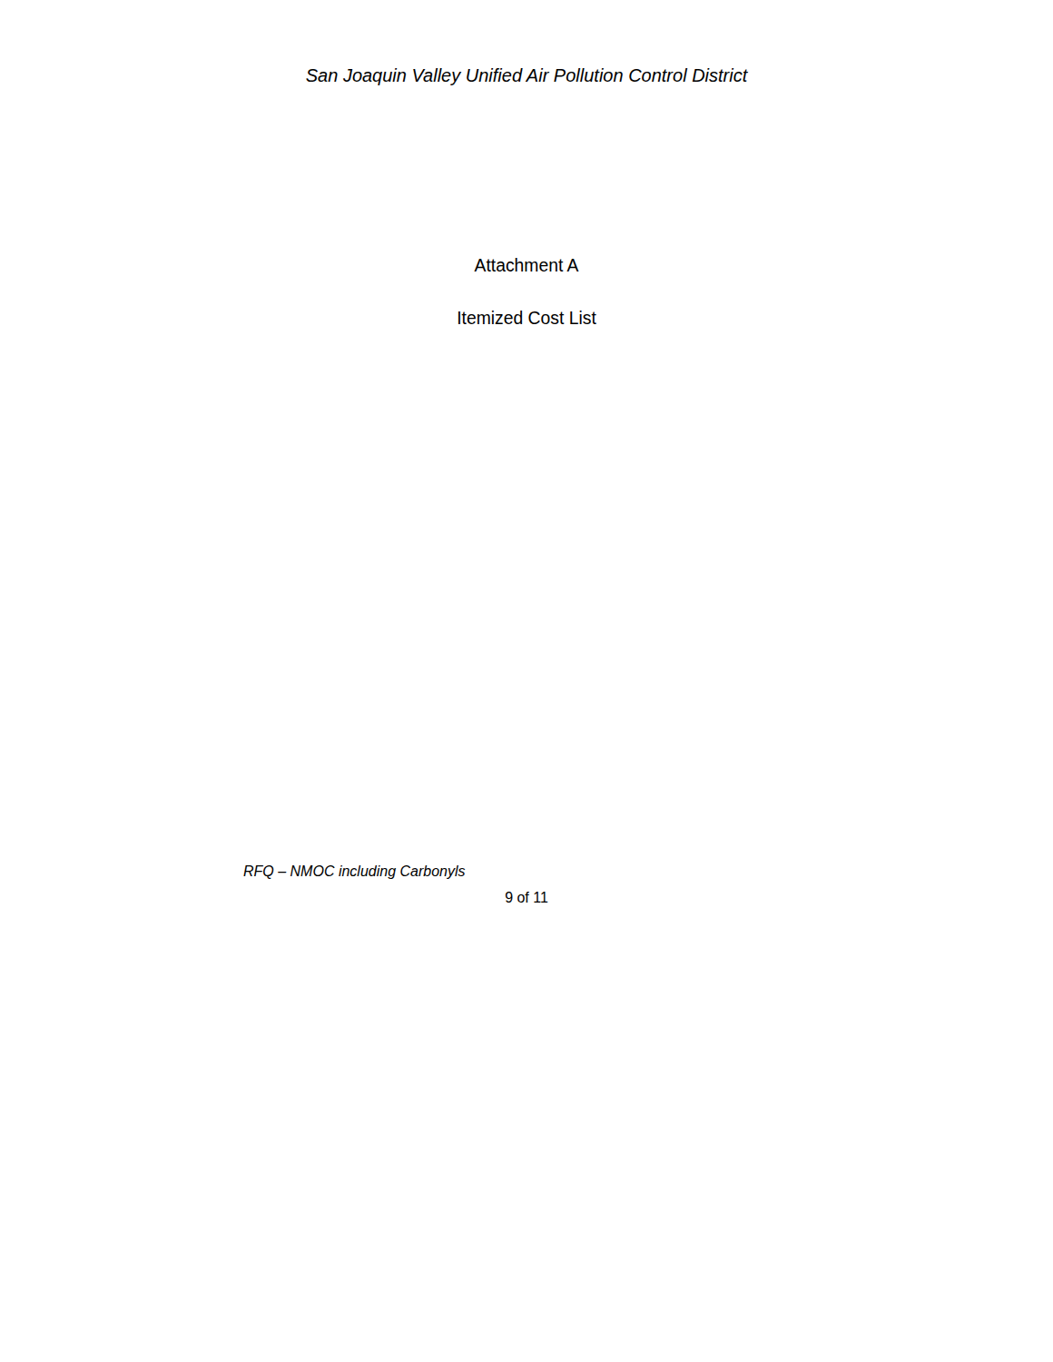San Joaquin Valley Unified Air Pollution Control District
Attachment A
Itemized Cost List
RFQ – NMOC including Carbonyls
9 of 11